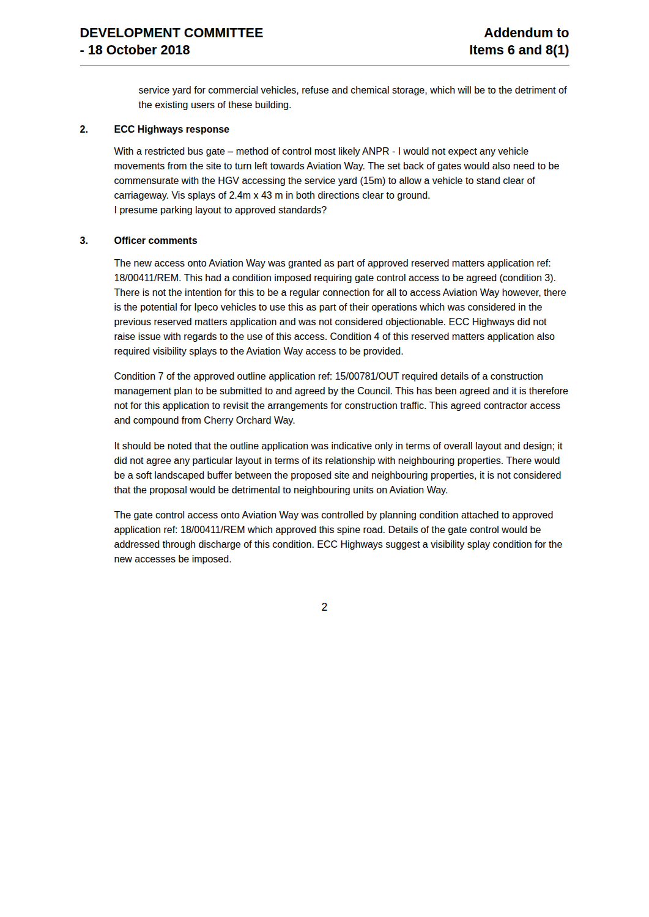DEVELOPMENT COMMITTEE
- 18 October 2018
Addendum to
Items 6 and 8(1)
service yard for commercial vehicles, refuse and chemical storage, which will be to the detriment of the existing users of these building.
2.
ECC Highways response
With a restricted bus gate – method of control most likely ANPR - I would not expect any vehicle movements from the site to turn left towards Aviation Way. The set back of gates would also need to be commensurate with the HGV accessing the service yard (15m) to allow a vehicle to stand clear of carriageway. Vis splays of 2.4m x 43 m in both directions clear to ground.
I presume parking layout to approved standards?
3.
Officer comments
The new access onto Aviation Way was granted as part of approved reserved matters application ref: 18/00411/REM. This had a condition imposed requiring gate control access to be agreed (condition 3). There is not the intention for this to be a regular connection for all to access Aviation Way however, there is the potential for Ipeco vehicles to use this as part of their operations which was considered in the previous reserved matters application and was not considered objectionable. ECC Highways did not raise issue with regards to the use of this access. Condition 4 of this reserved matters application also required visibility splays to the Aviation Way access to be provided.
Condition 7 of the approved outline application ref: 15/00781/OUT required details of a construction management plan to be submitted to and agreed by the Council. This has been agreed and it is therefore not for this application to revisit the arrangements for construction traffic. This agreed contractor access and compound from Cherry Orchard Way.
It should be noted that the outline application was indicative only in terms of overall layout and design; it did not agree any particular layout in terms of its relationship with neighbouring properties. There would be a soft landscaped buffer between the proposed site and neighbouring properties, it is not considered that the proposal would be detrimental to neighbouring units on Aviation Way.
The gate control access onto Aviation Way was controlled by planning condition attached to approved application ref: 18/00411/REM which approved this spine road. Details of the gate control would be addressed through discharge of this condition. ECC Highways suggest a visibility splay condition for the new accesses be imposed.
2